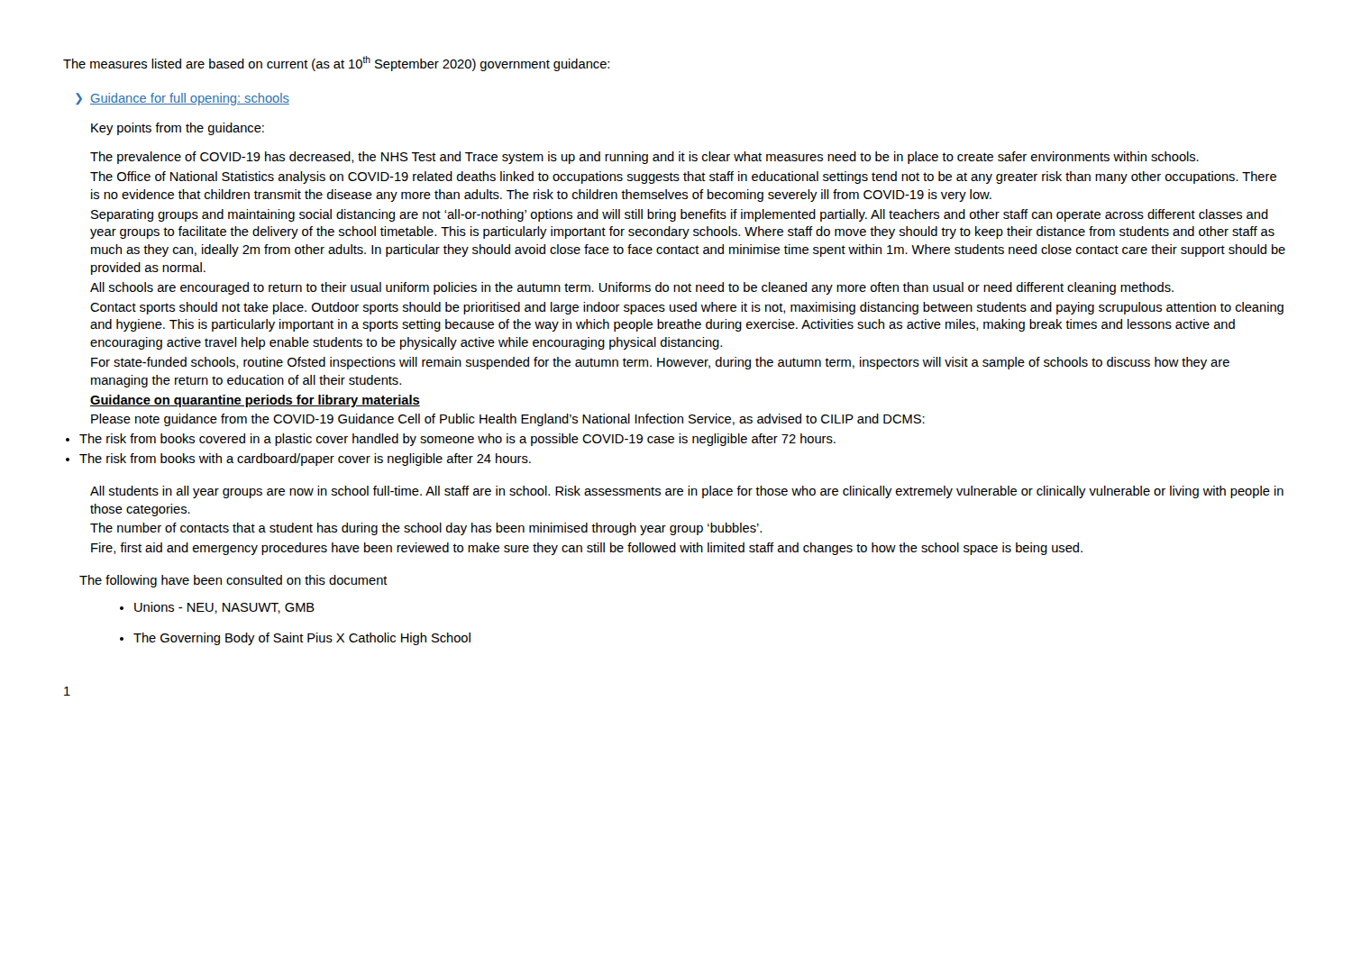The measures listed are based on current (as at 10th September 2020) government guidance:
Guidance for full opening: schools
Key points from the guidance:
The prevalence of COVID-19 has decreased, the NHS Test and Trace system is up and running and it is clear what measures need to be in place to create safer environments within schools.
The Office of National Statistics analysis on COVID-19 related deaths linked to occupations suggests that staff in educational settings tend not to be at any greater risk than many other occupations. There is no evidence that children transmit the disease any more than adults. The risk to children themselves of becoming severely ill from COVID-19 is very low.
Separating groups and maintaining social distancing are not ‘all-or-nothing’ options and will still bring benefits if implemented partially. All teachers and other staff can operate across different classes and year groups to facilitate the delivery of the school timetable. This is particularly important for secondary schools. Where staff do move they should try to keep their distance from students and other staff as much as they can, ideally 2m from other adults. In particular they should avoid close face to face contact and minimise time spent within 1m. Where students need close contact care their support should be provided as normal.
All schools are encouraged to return to their usual uniform policies in the autumn term. Uniforms do not need to be cleaned any more often than usual or need different cleaning methods.
Contact sports should not take place. Outdoor sports should be prioritised and large indoor spaces used where it is not, maximising distancing between students and paying scrupulous attention to cleaning and hygiene. This is particularly important in a sports setting because of the way in which people breathe during exercise. Activities such as active miles, making break times and lessons active and encouraging active travel help enable students to be physically active while encouraging physical distancing.
For state-funded schools, routine Ofsted inspections will remain suspended for the autumn term. However, during the autumn term, inspectors will visit a sample of schools to discuss how they are managing the return to education of all their students.
Guidance on quarantine periods for library materials
Please note guidance from the COVID-19 Guidance Cell of Public Health England’s National Infection Service, as advised to CILIP and DCMS:
The risk from books covered in a plastic cover handled by someone who is a possible COVID-19 case is negligible after 72 hours.
The risk from books with a cardboard/paper cover is negligible after 24 hours.
All students in all year groups are now in school full-time. All staff are in school. Risk assessments are in place for those who are clinically extremely vulnerable or clinically vulnerable or living with people in those categories.
The number of contacts that a student has during the school day has been minimised through year group ‘bubbles’.
Fire, first aid and emergency procedures have been reviewed to make sure they can still be followed with limited staff and changes to how the school space is being used.
The following have been consulted on this document
Unions - NEU, NASUWT, GMB
The Governing Body of Saint Pius X Catholic High School
1